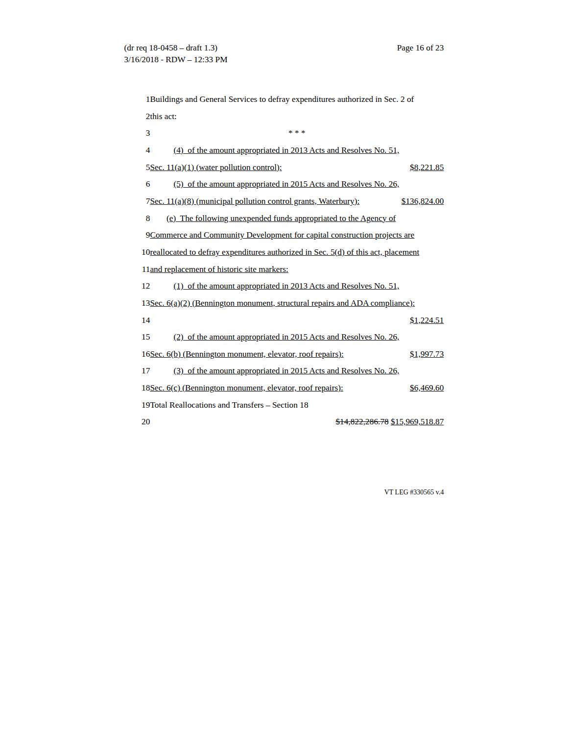(dr req 18-0458 – draft 1.3)
3/16/2018 - RDW – 12:33 PM
Page 16 of 23
| 1 | Buildings and General Services to defray expenditures authorized in Sec. 2 of |
| 2 | this act: |
| 3 | * * * |
| 4 | (4) of the amount appropriated in 2013 Acts and Resolves No. 51, |
| 5 | Sec. 11(a)(1) (water pollution control): $8,221.85 |
| 6 | (5) of the amount appropriated in 2015 Acts and Resolves No. 26, |
| 7 | Sec. 11(a)(8) (municipal pollution control grants, Waterbury): $136,824.00 |
| 8 | (e) The following unexpended funds appropriated to the Agency of |
| 9 | Commerce and Community Development for capital construction projects are |
| 10 | reallocated to defray expenditures authorized in Sec. 5(d) of this act, placement |
| 11 | and replacement of historic site markers: |
| 12 | (1) of the amount appropriated in 2013 Acts and Resolves No. 51, |
| 13 | Sec. 6(a)(2) (Bennington monument, structural repairs and ADA compliance): |
| 14 | $1,224.51 |
| 15 | (2) of the amount appropriated in 2015 Acts and Resolves No. 26, |
| 16 | Sec. 6(b) (Bennington monument, elevator, roof repairs): $1,997.73 |
| 17 | (3) of the amount appropriated in 2015 Acts and Resolves No. 26, |
| 18 | Sec. 6(c) (Bennington monument, elevator, roof repairs): $6,469.60 |
| 19 | Total Reallocations and Transfers – Section 18 |
| 20 | $14,822,286.78 $15,969,518.87 |
VT LEG #330565 v.4